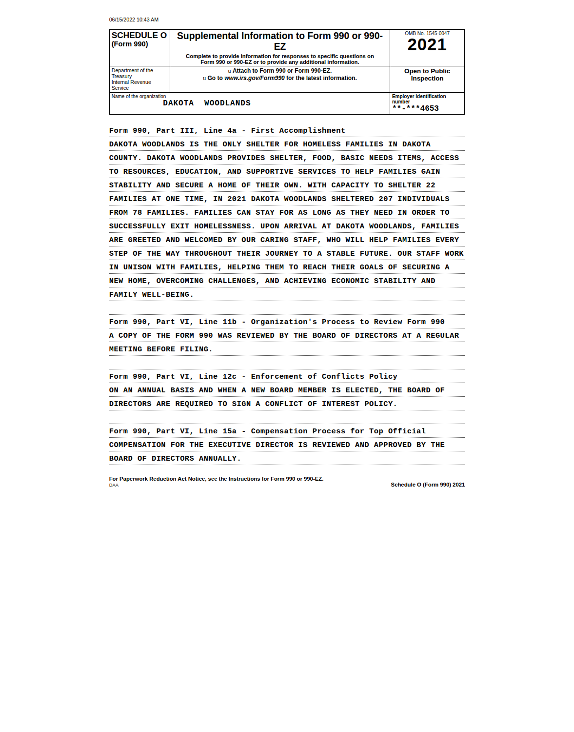06/15/2022 10:43 AM
| SCHEDULE O (Form 990) | Supplemental Information to Form 990 or 990-EZ Complete to provide information for responses to specific questions on Form 990 or 990-EZ or to provide any additional information. | OMB No. 1545-0047 2021 |
| Department of the Treasury Internal Revenue Service | u Attach to Form 990 or Form 990-EZ. u Go to www.irs.gov/Form990 for the latest information. | Open to Public Inspection |
| Name of the organization DAKOTA WOODLANDS | Employer identification number **-***4653 |
Form 990, Part III, Line 4a - First Accomplishment
DAKOTA WOODLANDS IS THE ONLY SHELTER FOR HOMELESS FAMILIES IN DAKOTA
COUNTY. DAKOTA WOODLANDS PROVIDES SHELTER, FOOD, BASIC NEEDS ITEMS, ACCESS
TO RESOURCES, EDUCATION, AND SUPPORTIVE SERVICES TO HELP FAMILIES GAIN
STABILITY AND SECURE A HOME OF THEIR OWN. WITH CAPACITY TO SHELTER 22
FAMILIES AT ONE TIME, IN 2021 DAKOTA WOODLANDS SHELTERED 207 INDIVIDUALS
FROM 78 FAMILIES. FAMILIES CAN STAY FOR AS LONG AS THEY NEED IN ORDER TO
SUCCESSFULLY EXIT HOMELESSNESS. UPON ARRIVAL AT DAKOTA WOODLANDS, FAMILIES
ARE GREETED AND WELCOMED BY OUR CARING STAFF, WHO WILL HELP FAMILIES EVERY
STEP OF THE WAY THROUGHOUT THEIR JOURNEY TO A STABLE FUTURE. OUR STAFF WORK
IN UNISON WITH FAMILIES, HELPING THEM TO REACH THEIR GOALS OF SECURING A
NEW HOME, OVERCOMING CHALLENGES, AND ACHIEVING ECONOMIC STABILITY AND
FAMILY WELL-BEING.
Form 990, Part VI, Line 11b - Organization's Process to Review Form 990
A COPY OF THE FORM 990 WAS REVIEWED BY THE BOARD OF DIRECTORS AT A REGULAR
MEETING BEFORE FILING.
Form 990, Part VI, Line 12c - Enforcement of Conflicts Policy
ON AN ANNUAL BASIS AND WHEN A NEW BOARD MEMBER IS ELECTED, THE BOARD OF
DIRECTORS ARE REQUIRED TO SIGN A CONFLICT OF INTEREST POLICY.
Form 990, Part VI, Line 15a - Compensation Process for Top Official
COMPENSATION FOR THE EXECUTIVE DIRECTOR IS REVIEWED AND APPROVED BY THE
BOARD OF DIRECTORS ANNUALLY.
For Paperwork Reduction Act Notice, see the Instructions for Form 990 or 990-EZ.
DAA
Schedule O (Form 990) 2021